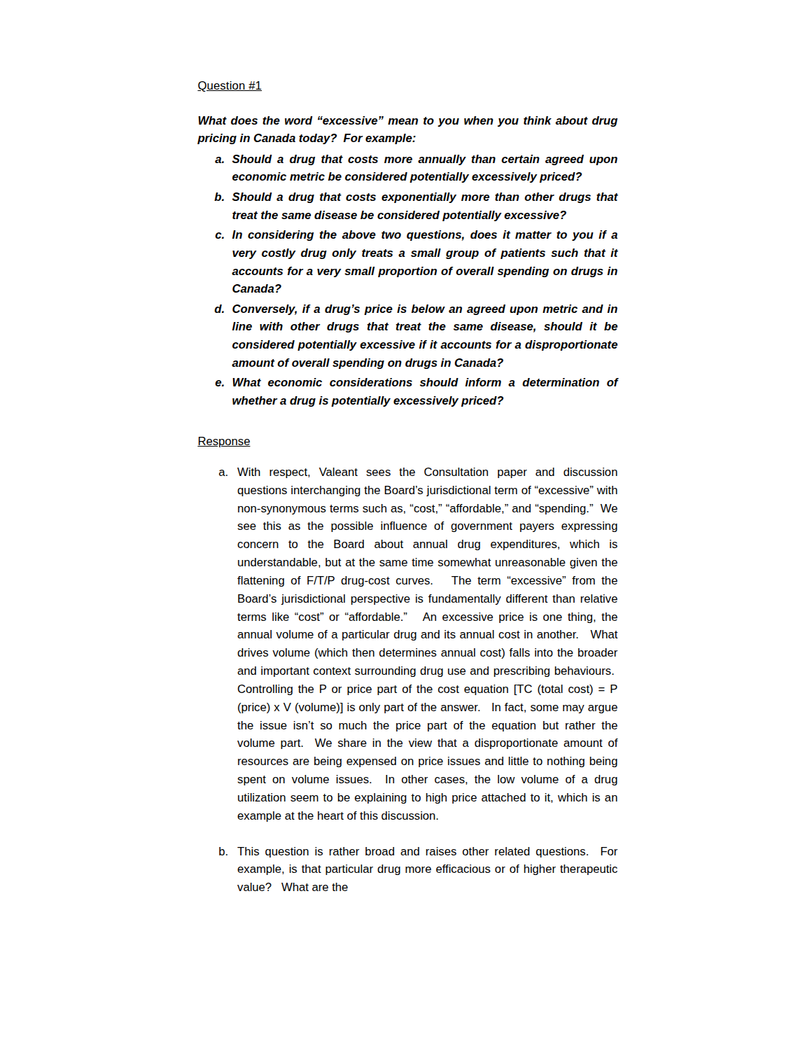Question #1
What does the word “excessive” mean to you when you think about drug pricing in Canada today? For example:
Should a drug that costs more annually than certain agreed upon economic metric be considered potentially excessively priced?
Should a drug that costs exponentially more than other drugs that treat the same disease be considered potentially excessive?
In considering the above two questions, does it matter to you if a very costly drug only treats a small group of patients such that it accounts for a very small proportion of overall spending on drugs in Canada?
Conversely, if a drug’s price is below an agreed upon metric and in line with other drugs that treat the same disease, should it be considered potentially excessive if it accounts for a disproportionate amount of overall spending on drugs in Canada?
What economic considerations should inform a determination of whether a drug is potentially excessively priced?
Response
With respect, Valeant sees the Consultation paper and discussion questions interchanging the Board’s jurisdictional term of “excessive” with non-synonymous terms such as, “cost,” “affordable,” and “spending.” We see this as the possible influence of government payers expressing concern to the Board about annual drug expenditures, which is understandable, but at the same time somewhat unreasonable given the flattening of F/T/P drug-cost curves. The term “excessive” from the Board’s jurisdictional perspective is fundamentally different than relative terms like “cost” or “affordable.” An excessive price is one thing, the annual volume of a particular drug and its annual cost in another. What drives volume (which then determines annual cost) falls into the broader and important context surrounding drug use and prescribing behaviours. Controlling the P or price part of the cost equation [TC (total cost) = P (price) x V (volume)] is only part of the answer. In fact, some may argue the issue isn’t so much the price part of the equation but rather the volume part. We share in the view that a disproportionate amount of resources are being expensed on price issues and little to nothing being spent on volume issues. In other cases, the low volume of a drug utilization seem to be explaining to high price attached to it, which is an example at the heart of this discussion.
This question is rather broad and raises other related questions. For example, is that particular drug more efficacious or of higher therapeutic value? What are the